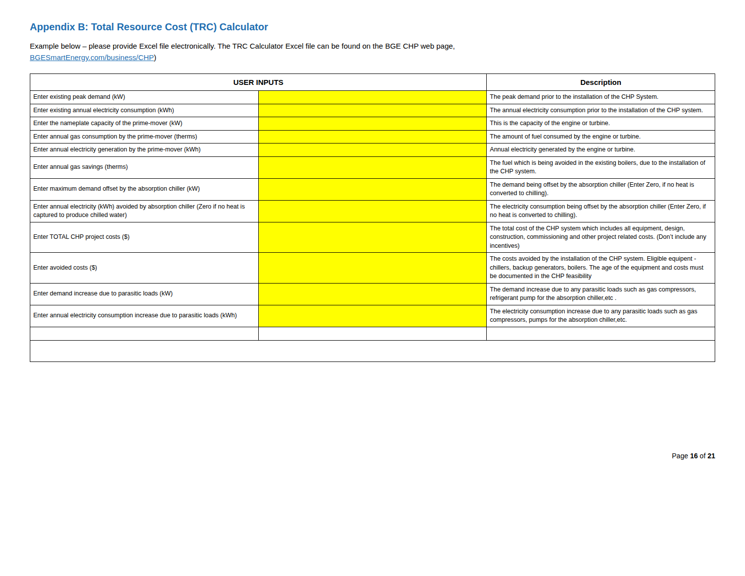Appendix B: Total Resource Cost (TRC) Calculator
Example below – please provide Excel file electronically. The TRC Calculator Excel file can be found on the BGE CHP web page,
BGESmartEnergy.com/business/CHP)
| USER INPUTS | Description |
| --- | --- |
| Enter existing peak demand (kW) | | The peak demand prior to the installation of the CHP System. |
| Enter existing annual electricity consumption (kWh) | | The annual electricity consumption prior to the installation of the CHP system. |
| Enter the nameplate capacity of the prime-mover (kW) | | This is the capacity of the engine or turbine. |
| Enter annual gas consumption by the prime-mover (therms) | | The amount of fuel consumed by the engine or turbine. |
| Enter annual electricity generation by the prime-mover (kWh) | | Annual electricity generated by the engine or turbine. |
| Enter annual gas savings (therms) | | The fuel which is being avoided in the existing boilers, due to the installation of the CHP system. |
| Enter maximum demand offset by the absorption chiller (kW) | | The demand being offset by the absorption chiller (Enter Zero, if no heat is converted to chilling). |
| Enter annual electricity (kWh) avoided by absorption chiller (Zero if no heat is captured to produce chilled water) | | The electricity consumption being offset by the absorption chiller (Enter Zero, if no heat is converted to chilling). |
| Enter TOTAL CHP project costs ($) | | The total cost of the CHP system which includes all equipment, design, construction, commissioning and other project related costs. (Don’t include any incentives) |
| Enter avoided costs ($) | | The costs avoided by the installation of the CHP system. Eligible equipent - chillers, backup generators, boilers. The age of the equipment and costs must be documented in the CHP feasibility |
| Enter demand increase due to parasitic loads (kW) | | The demand increase due to any parasitic loads such as gas compressors, refrigerant pump for the absorption chiller,etc . |
| Enter annual electricity consumption increase due to parasitic loads (kWh) | | The electricity consumption increase due to any parasitic loads such as gas compressors, pumps for the absorption chiller,etc. |
Page 16 of 21